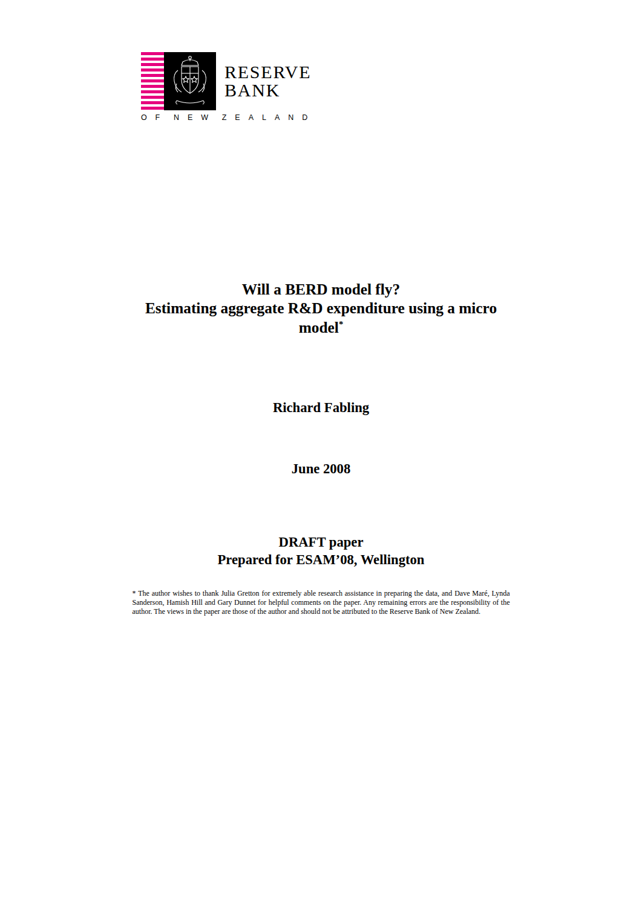RESERVE
BANK
O F N E W Z E A L A N D
Will a BERD model fly?
Estimating aggregate R&D expenditure using a micro model*
Richard Fabling
June 2008
DRAFT paper
Prepared for ESAM’08, Wellington
* The author wishes to thank Julia Gretton for extremely able research assistance in preparing the data, and Dave Maré, Lynda Sanderson, Hamish Hill and Gary Dunnet for helpful comments on the paper. Any remaining errors are the responsibility of the author. The views in the paper are those of the author and should not be attributed to the Reserve Bank of New Zealand.